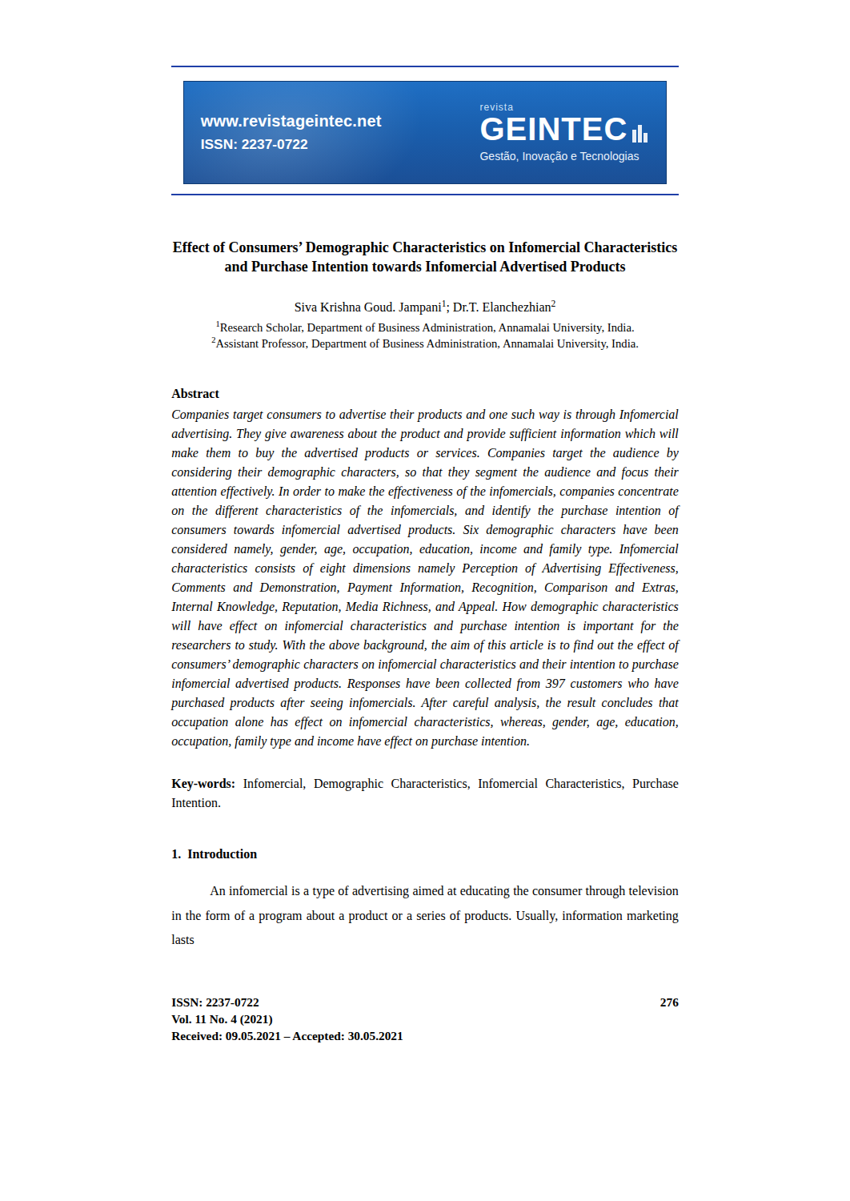www.revistageintec.net
ISSN: 2237-0722
revista
GEINTEC
Gestão, Inovação e Tecnologias
Effect of Consumers’ Demographic Characteristics on Infomercial Characteristics and Purchase Intention towards Infomercial Advertised Products
Siva Krishna Goud. Jampani1; Dr.T. Elanchezhian2
1Research Scholar, Department of Business Administration, Annamalai University, India.
2Assistant Professor, Department of Business Administration, Annamalai University, India.
Abstract
Companies target consumers to advertise their products and one such way is through Infomercial advertising. They give awareness about the product and provide sufficient information which will make them to buy the advertised products or services. Companies target the audience by considering their demographic characters, so that they segment the audience and focus their attention effectively. In order to make the effectiveness of the infomercials, companies concentrate on the different characteristics of the infomercials, and identify the purchase intention of consumers towards infomercial advertised products. Six demographic characters have been considered namely, gender, age, occupation, education, income and family type. Infomercial characteristics consists of eight dimensions namely Perception of Advertising Effectiveness, Comments and Demonstration, Payment Information, Recognition, Comparison and Extras, Internal Knowledge, Reputation, Media Richness, and Appeal. How demographic characteristics will have effect on infomercial characteristics and purchase intention is important for the researchers to study. With the above background, the aim of this article is to find out the effect of consumers’ demographic characters on infomercial characteristics and their intention to purchase infomercial advertised products. Responses have been collected from 397 customers who have purchased products after seeing infomercials. After careful analysis, the result concludes that occupation alone has effect on infomercial characteristics, whereas, gender, age, education, occupation, family type and income have effect on purchase intention.
Key-words: Infomercial, Demographic Characteristics, Infomercial Characteristics, Purchase Intention.
1. Introduction
An infomercial is a type of advertising aimed at educating the consumer through television in the form of a program about a product or a series of products. Usually, information marketing lasts
ISSN: 2237-0722
Vol. 11 No. 4 (2021)
Received: 09.05.2021 – Accepted: 30.05.2021 276